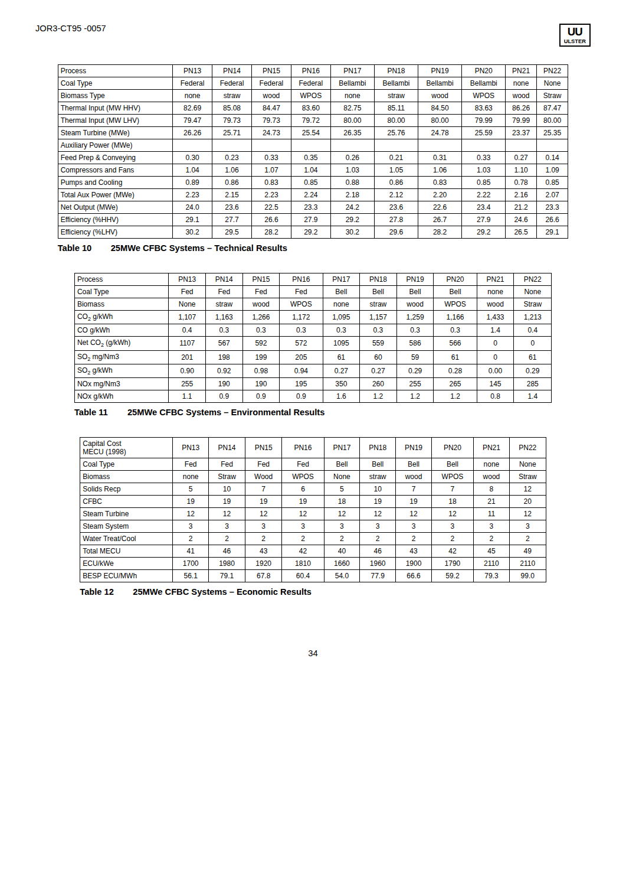JOR3-CT95 -0057
UUULSTER
Table 10 25MWe CFBC Systems – Technical Results
| Process | PN13 | PN14 | PN15 | PN16 | PN17 | PN18 | PN19 | PN20 | PN21 | PN22 |
| Coal Type | Federal | Federal | Federal | Federal | Bellambi | Bellambi | Bellambi | Bellambi | none | None |
| Biomass Type | none | straw | wood | WPOS | none | straw | wood | WPOS | wood | Straw |
| Thermal Input (MW HHV) | 82.69 | 85.08 | 84.47 | 83.60 | 82.75 | 85.11 | 84.50 | 83.63 | 86.26 | 87.47 |
| Thermal Input (MW LHV) | 79.47 | 79.73 | 79.73 | 79.72 | 80.00 | 80.00 | 80.00 | 79.99 | 79.99 | 80.00 |
| Steam Turbine (MWe) | 26.26 | 25.71 | 24.73 | 25.54 | 26.35 | 25.76 | 24.78 | 25.59 | 23.37 | 25.35 |
| Auxiliary Power (MWe) | | | | | | | | | | |
| Feed Prep & Conveying | 0.30 | 0.23 | 0.33 | 0.35 | 0.26 | 0.21 | 0.31 | 0.33 | 0.27 | 0.14 |
| Compressors and Fans | 1.04 | 1.06 | 1.07 | 1.04 | 1.03 | 1.05 | 1.06 | 1.03 | 1.10 | 1.09 |
| Pumps and Cooling | 0.89 | 0.86 | 0.83 | 0.85 | 0.88 | 0.86 | 0.83 | 0.85 | 0.78 | 0.85 |
| Total Aux Power (MWe) | 2.23 | 2.15 | 2.23 | 2.24 | 2.18 | 2.12 | 2.20 | 2.22 | 2.16 | 2.07 |
| Net Output (MWe) | 24.0 | 23.6 | 22.5 | 23.3 | 24.2 | 23.6 | 22.6 | 23.4 | 21.2 | 23.3 |
| Efficiency (%HHV) | 29.1 | 27.7 | 26.6 | 27.9 | 29.2 | 27.8 | 26.7 | 27.9 | 24.6 | 26.6 |
| Efficiency (%LHV) | 30.2 | 29.5 | 28.2 | 29.2 | 30.2 | 29.6 | 28.2 | 29.2 | 26.5 | 29.1 |
Table 11 25MWe CFBC Systems – Environmental Results
| Process | PN13 | PN14 | PN15 | PN16 | PN17 | PN18 | PN19 | PN20 | PN21 | PN22 |
| Coal Type | Fed | Fed | Fed | Fed | Bell | Bell | Bell | Bell | none | None |
| Biomass | None | straw | wood | WPOS | none | straw | wood | WPOS | wood | Straw |
| CO 2 g/kWh | 1,107 | 1,163 | 1,266 | 1,172 | 1,095 | 1,157 | 1,259 | 1,166 | 1,433 | 1,213 |
| CO g/kWh | 0.4 | 0.3 | 0.3 | 0.3 | 0.3 | 0.3 | 0.3 | 0.3 | 1.4 | 0.4 |
| Net CO 2 (g/kWh) | 1107 | 567 | 592 | 572 | 1095 | 559 | 586 | 566 | 0 | 0 |
| SO 2 mg/Nm3 | 201 | 198 | 199 | 205 | 61 | 60 | 59 | 61 | 0 | 61 |
| SO 2 g/kWh | 0.90 | 0.92 | 0.98 | 0.94 | 0.27 | 0.27 | 0.29 | 0.28 | 0.00 | 0.29 |
| NOx mg/Nm3 | 255 | 190 | 190 | 195 | 350 | 260 | 255 | 265 | 145 | 285 |
| NOx g/kWh | 1.1 | 0.9 | 0.9 | 0.9 | 1.6 | 1.2 | 1.2 | 1.2 | 0.8 | 1.4 |
Table 12 25MWe CFBC Systems – Economic Results
| Capital Cost MECU (1998) | PN13 | PN14 | PN15 | PN16 | PN17 | PN18 | PN19 | PN20 | PN21 | PN22 |
| Coal Type | Fed | Fed | Fed | Fed | Bell | Bell | Bell | Bell | none | None |
| Biomass | none | Straw | Wood | WPOS | None | straw | wood | WPOS | wood | Straw |
| Solids Recp | 5 | 10 | 7 | 6 | 5 | 10 | 7 | 7 | 8 | 12 |
| CFBC | 19 | 19 | 19 | 19 | 18 | 19 | 19 | 18 | 21 | 20 |
| Steam Turbine | 12 | 12 | 12 | 12 | 12 | 12 | 12 | 12 | 11 | 12 |
| Steam System | 3 | 3 | 3 | 3 | 3 | 3 | 3 | 3 | 3 | 3 |
| Water Treat/Cool | 2 | 2 | 2 | 2 | 2 | 2 | 2 | 2 | 2 | 2 |
| Total MECU | 41 | 46 | 43 | 42 | 40 | 46 | 43 | 42 | 45 | 49 |
| ECU/kWe | 1700 | 1980 | 1920 | 1810 | 1660 | 1960 | 1900 | 1790 | 2110 | 2110 |
| BESP ECU/MWh | 56.1 | 79.1 | 67.8 | 60.4 | 54.0 | 77.9 | 66.6 | 59.2 | 79.3 | 99.0 |
34